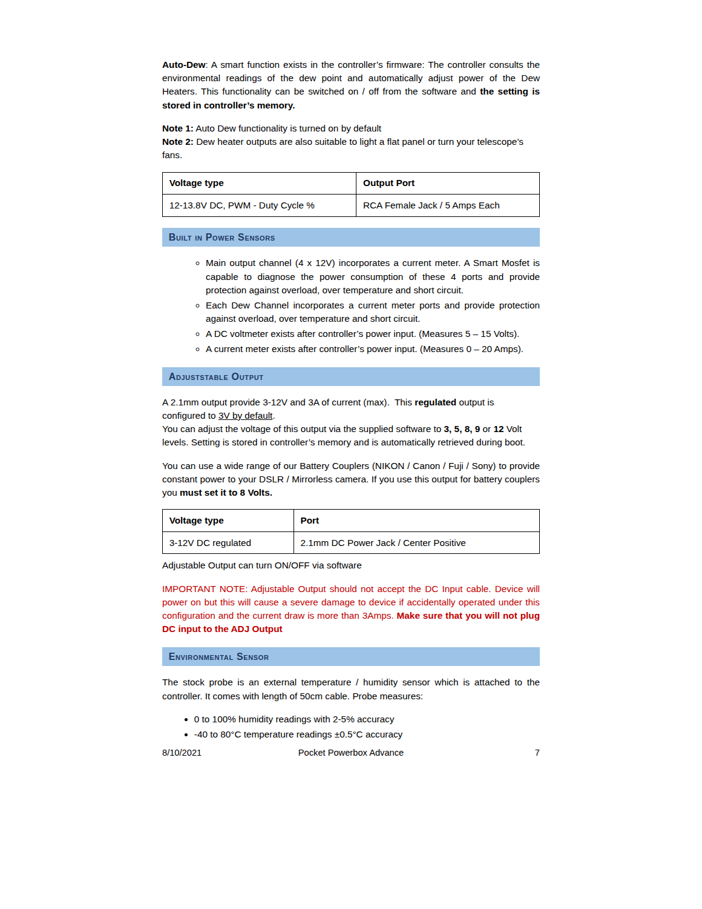Auto-Dew: A smart function exists in the controller’s firmware: The controller consults the environmental readings of the dew point and automatically adjust power of the Dew Heaters. This functionality can be switched on / off from the software and the setting is stored in controller’s memory.
Note 1: Auto Dew functionality is turned on by default
Note 2: Dew heater outputs are also suitable to light a flat panel or turn your telescope’s fans.
| Voltage type | Output Port |
| 12-13.8V DC, PWM - Duty Cycle % | RCA Female Jack / 5 Amps Each |
Built in Power Sensors
Main output channel (4 x 12V) incorporates a current meter. A Smart Mosfet is capable to diagnose the power consumption of these 4 ports and provide protection against overload, over temperature and short circuit.
Each Dew Channel incorporates a current meter ports and provide protection against overload, over temperature and short circuit.
A DC voltmeter exists after controller’s power input. (Measures 5 – 15 Volts).
A current meter exists after controller’s power input. (Measures 0 – 20 Amps).
Adjuststable Output
A 2.1mm output provide 3-12V and 3A of current (max). This regulated output is configured to 3V by default.
You can adjust the voltage of this output via the supplied software to 3, 5, 8, 9 or 12 Volt levels. Setting is stored in controller’s memory and is automatically retrieved during boot.
You can use a wide range of our Battery Couplers (NIKON / Canon / Fuji / Sony) to provide constant power to your DSLR / Mirrorless camera. If you use this output for battery couplers you must set it to 8 Volts.
| Voltage type | Port |
| 3-12V DC regulated | 2.1mm DC Power Jack / Center Positive |
Adjustable Output can turn ON/OFF via software
IMPORTANT NOTE: Adjustable Output should not accept the DC Input cable. Device will power on but this will cause a severe damage to device if accidentally operated under this configuration and the current draw is more than 3Amps. Make sure that you will not plug DC input to the ADJ Output
Environmental Sensor
The stock probe is an external temperature / humidity sensor which is attached to the controller. It comes with length of 50cm cable. Probe measures:
0 to 100% humidity readings with 2-5% accuracy
-40 to 80°C temperature readings ±0.5°C accuracy
8/10/2021
Pocket Powerbox Advance
7